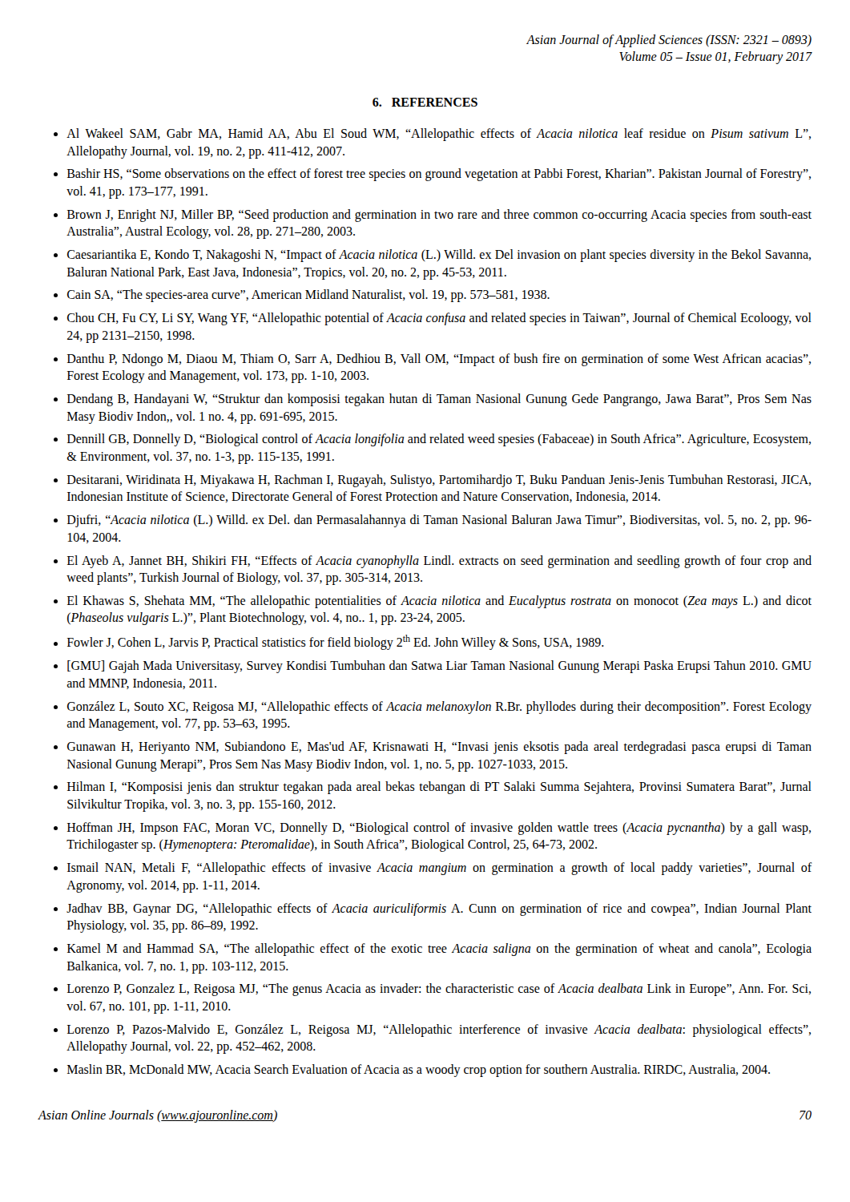Asian Journal of Applied Sciences (ISSN: 2321 – 0893)
Volume 05 – Issue 01, February 2017
6. REFERENCES
Al Wakeel SAM, Gabr MA, Hamid AA, Abu El Soud WM, “Allelopathic effects of Acacia nilotica leaf residue on Pisum sativum L”, Allelopathy Journal, vol. 19, no. 2, pp. 411-412, 2007.
Bashir HS, “Some observations on the effect of forest tree species on ground vegetation at Pabbi Forest, Kharian”. Pakistan Journal of Forestry”, vol. 41, pp. 173–177, 1991.
Brown J, Enright NJ, Miller BP, “Seed production and germination in two rare and three common co-occurring Acacia species from south-east Australia”, Austral Ecology, vol. 28, pp. 271–280, 2003.
Caesariantika E, Kondo T, Nakagoshi N, “Impact of Acacia nilotica (L.) Willd. ex Del invasion on plant species diversity in the Bekol Savanna, Baluran National Park, East Java, Indonesia”, Tropics, vol. 20, no. 2, pp. 45-53, 2011.
Cain SA, “The species-area curve”, American Midland Naturalist, vol. 19, pp. 573–581, 1938.
Chou CH, Fu CY, Li SY, Wang YF, “Allelopathic potential of Acacia confusa and related species in Taiwan”, Journal of Chemical Ecoloogy, vol 24, pp 2131–2150, 1998.
Danthu P, Ndongo M, Diaou M, Thiam O, Sarr A, Dedhiou B, Vall OM, “Impact of bush fire on germination of some West African acacias”, Forest Ecology and Management, vol. 173, pp. 1-10, 2003.
Dendang B, Handayani W, “Struktur dan komposisi tegakan hutan di Taman Nasional Gunung Gede Pangrango, Jawa Barat”, Pros Sem Nas Masy Biodiv Indon,, vol. 1 no. 4, pp. 691-695, 2015.
Dennill GB, Donnelly D, “Biological control of Acacia longifolia and related weed spesies (Fabaceae) in South Africa”. Agriculture, Ecosystem, & Environment, vol. 37, no. 1-3, pp. 115-135, 1991.
Desitarani, Wiridinata H, Miyakawa H, Rachman I, Rugayah, Sulistyo, Partomihardjo T, Buku Panduan Jenis-Jenis Tumbuhan Restorasi, JICA, Indonesian Institute of Science, Directorate General of Forest Protection and Nature Conservation, Indonesia, 2014.
Djufri, “Acacia nilotica (L.) Willd. ex Del. dan Permasalahannya di Taman Nasional Baluran Jawa Timur”, Biodiversitas, vol. 5, no. 2, pp. 96-104, 2004.
El Ayeb A, Jannet BH, Shikiri FH, “Effects of Acacia cyanophylla Lindl. extracts on seed germination and seedling growth of four crop and weed plants”, Turkish Journal of Biology, vol. 37, pp. 305-314, 2013.
El Khawas S, Shehata MM, “The allelopathic potentialities of Acacia nilotica and Eucalyptus rostrata on monocot (Zea mays L.) and dicot (Phaseolus vulgaris L.)”, Plant Biotechnology, vol. 4, no.. 1, pp. 23-24, 2005.
Fowler J, Cohen L, Jarvis P, Practical statistics for field biology 2th Ed. John Willey & Sons, USA, 1989.
[GMU] Gajah Mada Universitasy, Survey Kondisi Tumbuhan dan Satwa Liar Taman Nasional Gunung Merapi Paska Erupsi Tahun 2010. GMU and MMNP, Indonesia, 2011.
González L, Souto XC, Reigosa MJ, “Allelopathic effects of Acacia melanoxylon R.Br. phyllodes during their decomposition”. Forest Ecology and Management, vol. 77, pp. 53–63, 1995.
Gunawan H, Heriyanto NM, Subiandono E, Mas'ud AF, Krisnawati H, “Invasi jenis eksotis pada areal terdegradasi pasca erupsi di Taman Nasional Gunung Merapi”, Pros Sem Nas Masy Biodiv Indon, vol. 1, no. 5, pp. 1027-1033, 2015.
Hilman I, “Komposisi jenis dan struktur tegakan pada areal bekas tebangan di PT Salaki Summa Sejahtera, Provinsi Sumatera Barat”, Jurnal Silvikultur Tropika, vol. 3, no. 3, pp. 155-160, 2012.
Hoffman JH, Impson FAC, Moran VC, Donnelly D, “Biological control of invasive golden wattle trees (Acacia pycnantha) by a gall wasp, Trichilogaster sp. (Hymenoptera: Pteromalidae), in South Africa”, Biological Control, 25, 64-73, 2002.
Ismail NAN, Metali F, “Allelopathic effects of invasive Acacia mangium on germination a growth of local paddy varieties”, Journal of Agronomy, vol. 2014, pp. 1-11, 2014.
Jadhav BB, Gaynar DG, “Allelopathic effects of Acacia auriculiformis A. Cunn on germination of rice and cowpea”, Indian Journal Plant Physiology, vol. 35, pp. 86–89, 1992.
Kamel M and Hammad SA, “The allelopathic effect of the exotic tree Acacia saligna on the germination of wheat and canola”, Ecologia Balkanica, vol. 7, no. 1, pp. 103-112, 2015.
Lorenzo P, Gonzalez L, Reigosa MJ, “The genus Acacia as invader: the characteristic case of Acacia dealbata Link in Europe”, Ann. For. Sci, vol. 67, no. 101, pp. 1-11, 2010.
Lorenzo P, Pazos-Malvido E, González L, Reigosa MJ, “Allelopathic interference of invasive Acacia dealbata: physiological effects”, Allelopathy Journal, vol. 22, pp. 452–462, 2008.
Maslin BR, McDonald MW, Acacia Search Evaluation of Acacia as a woody crop option for southern Australia. RIRDC, Australia, 2004.
Asian Online Journals (www.ajouronline.com) 70